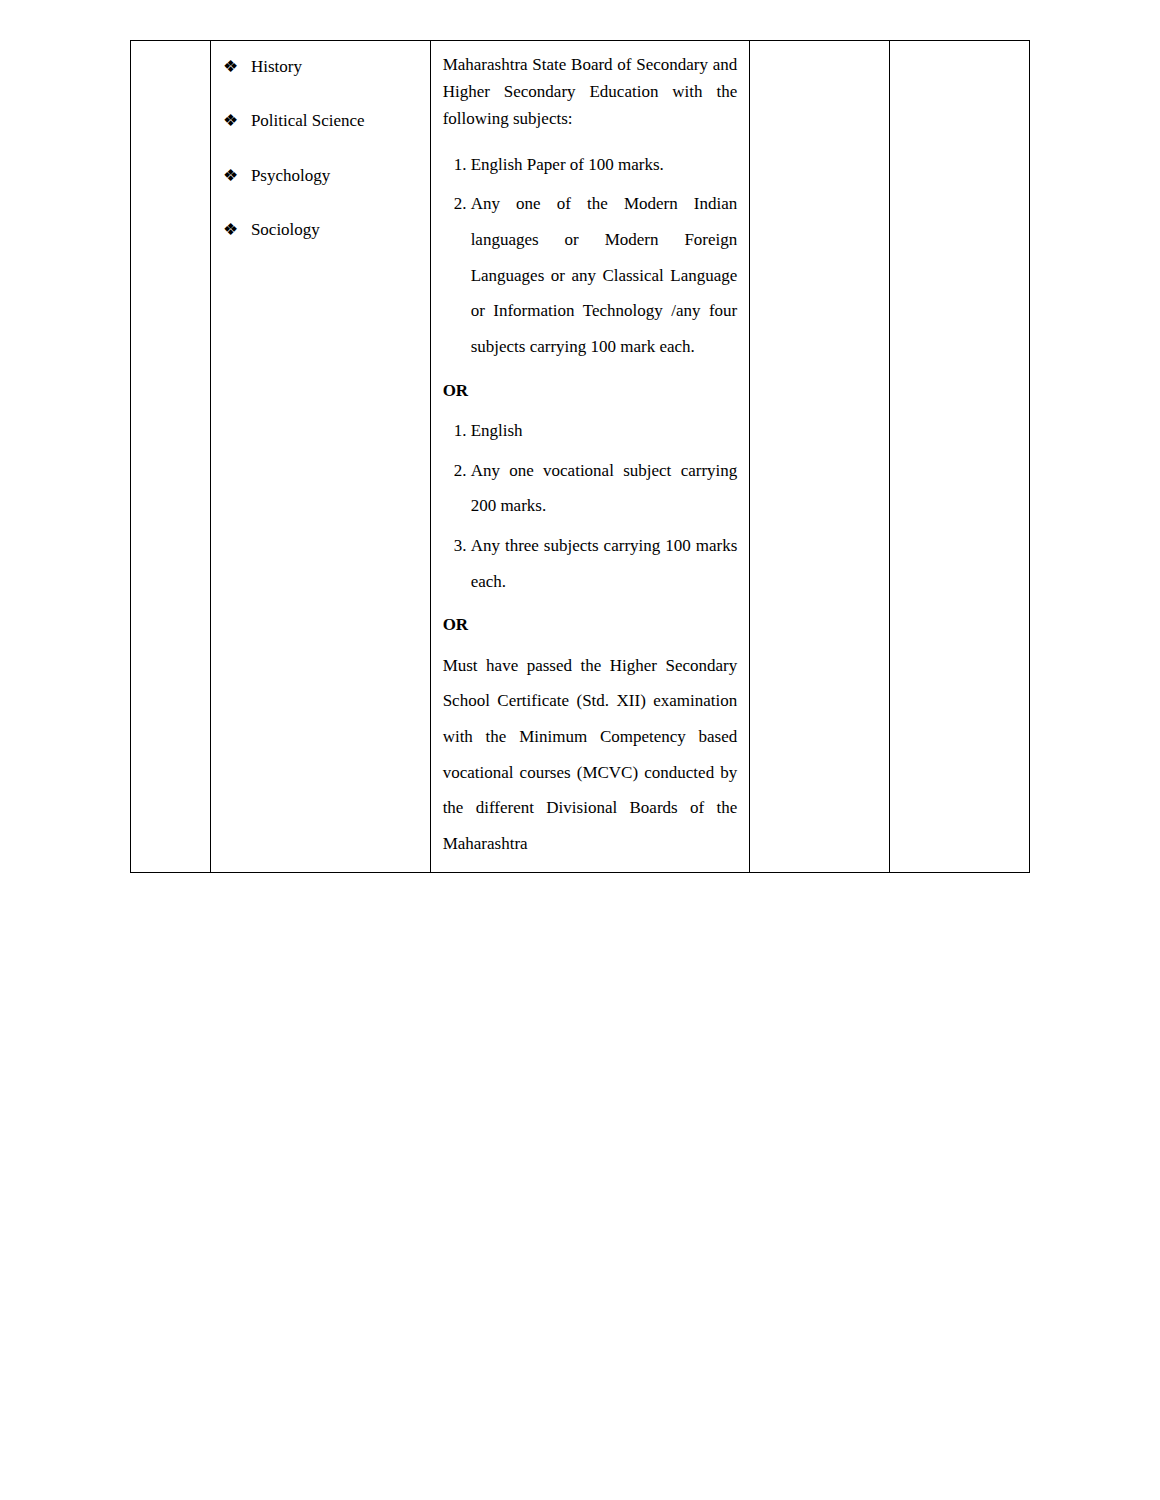| | History Political Science Psychology Sociology | Maharashtra State Board of Secondary and Higher Secondary Education with the following subjects: English Paper of 100 marks. Any one of the Modern Indian languages or Modern Foreign Languages or any Classical Language or Information Technology /any four subjects carrying 100 mark each. OR English Any one vocational subject carrying 200 marks. Any three subjects carrying 100 marks each. OR Must have passed the Higher Secondary School Certificate (Std. XII) examination with the Minimum Competency based vocational courses (MCVC) conducted by the different Divisional Boards of the Maharashtra | | |